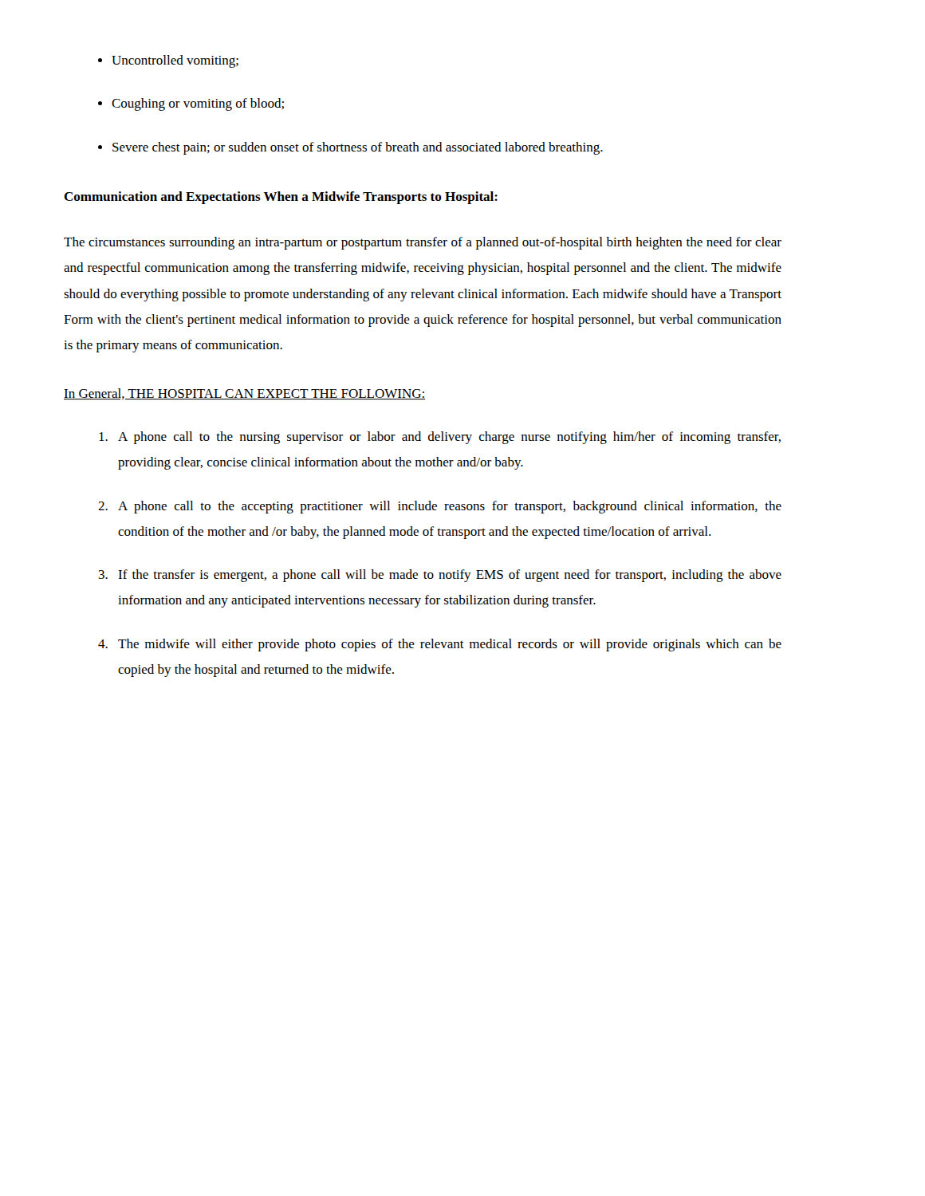Uncontrolled vomiting;
Coughing or vomiting of blood;
Severe chest pain; or sudden onset of shortness of breath and associated labored breathing.
Communication and Expectations When a Midwife Transports to Hospital:
The circumstances surrounding an intra-partum or postpartum transfer of a planned out-of-hospital birth heighten the need for clear and respectful communication among the transferring midwife, receiving physician, hospital personnel and the client. The midwife should do everything possible to promote understanding of any relevant clinical information. Each midwife should have a Transport Form with the client's pertinent medical information to provide a quick reference for hospital personnel, but verbal communication is the primary means of communication.
In General, THE HOSPITAL CAN EXPECT THE FOLLOWING:
A phone call to the nursing supervisor or labor and delivery charge nurse notifying him/her of incoming transfer, providing clear, concise clinical information about the mother and/or baby.
A phone call to the accepting practitioner will include reasons for transport, background clinical information, the condition of the mother and /or baby, the planned mode of transport and the expected time/location of arrival.
If the transfer is emergent, a phone call will be made to notify EMS of urgent need for transport, including the above information and any anticipated interventions necessary for stabilization during transfer.
The midwife will either provide photo copies of the relevant medical records or will provide originals which can be copied by the hospital and returned to the midwife.